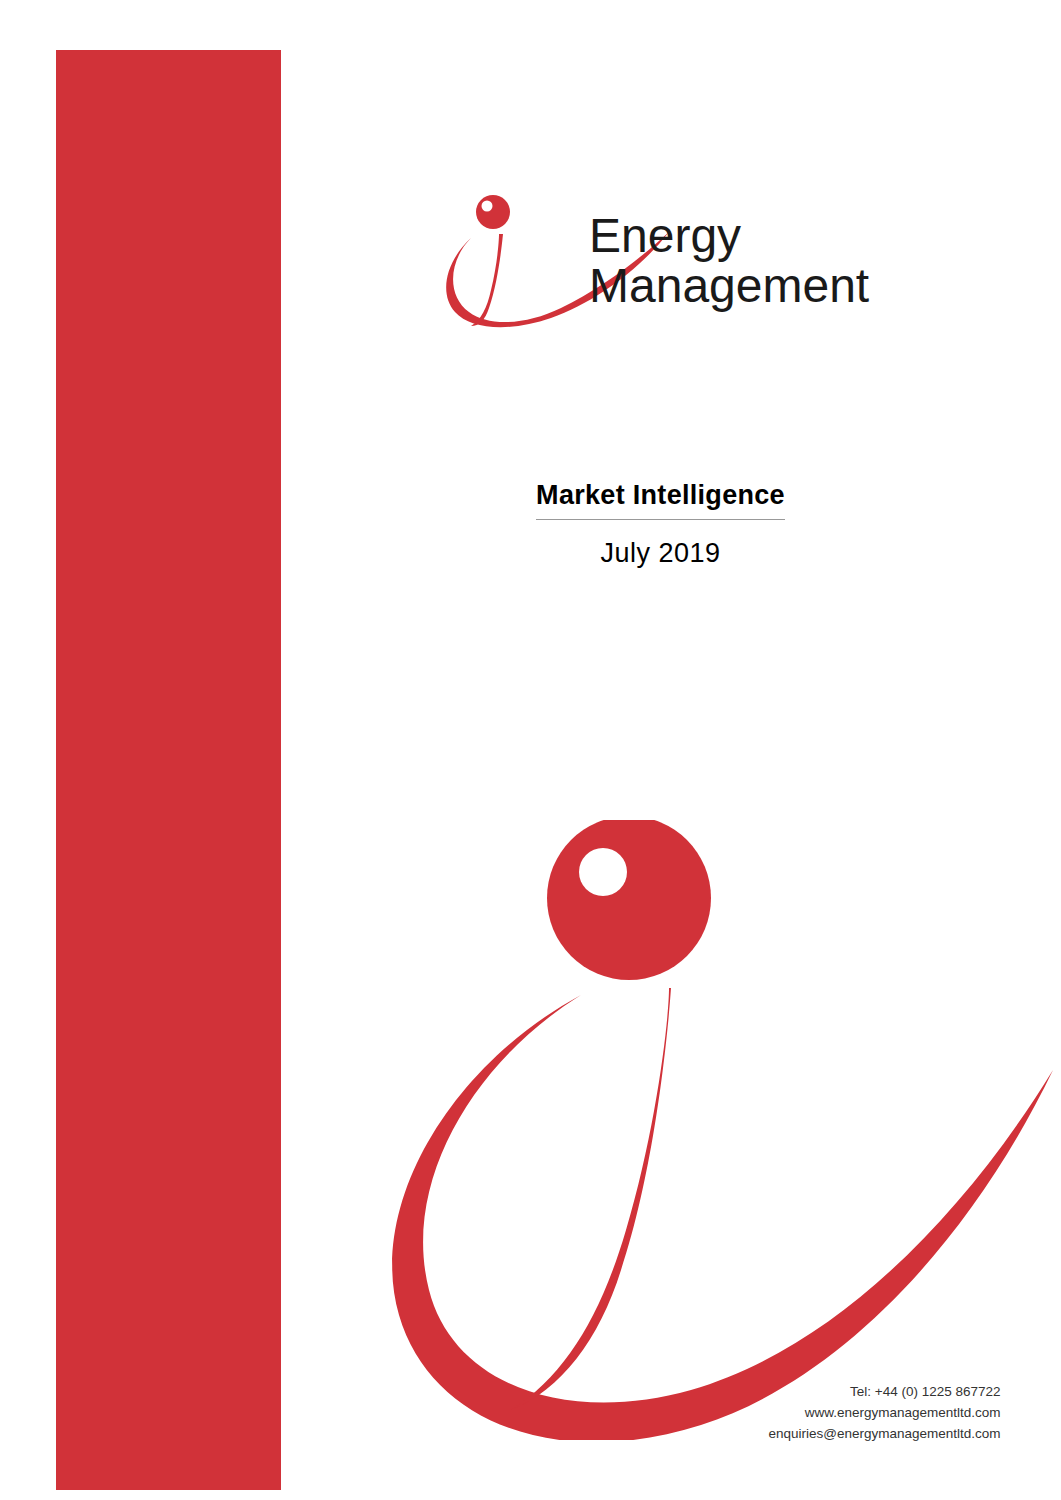Energy Management
Market Intelligence
July 2019
Tel: +44 (0) 1225 867722
www.energymanagementltd.com
enquiries@energymanagementltd.com